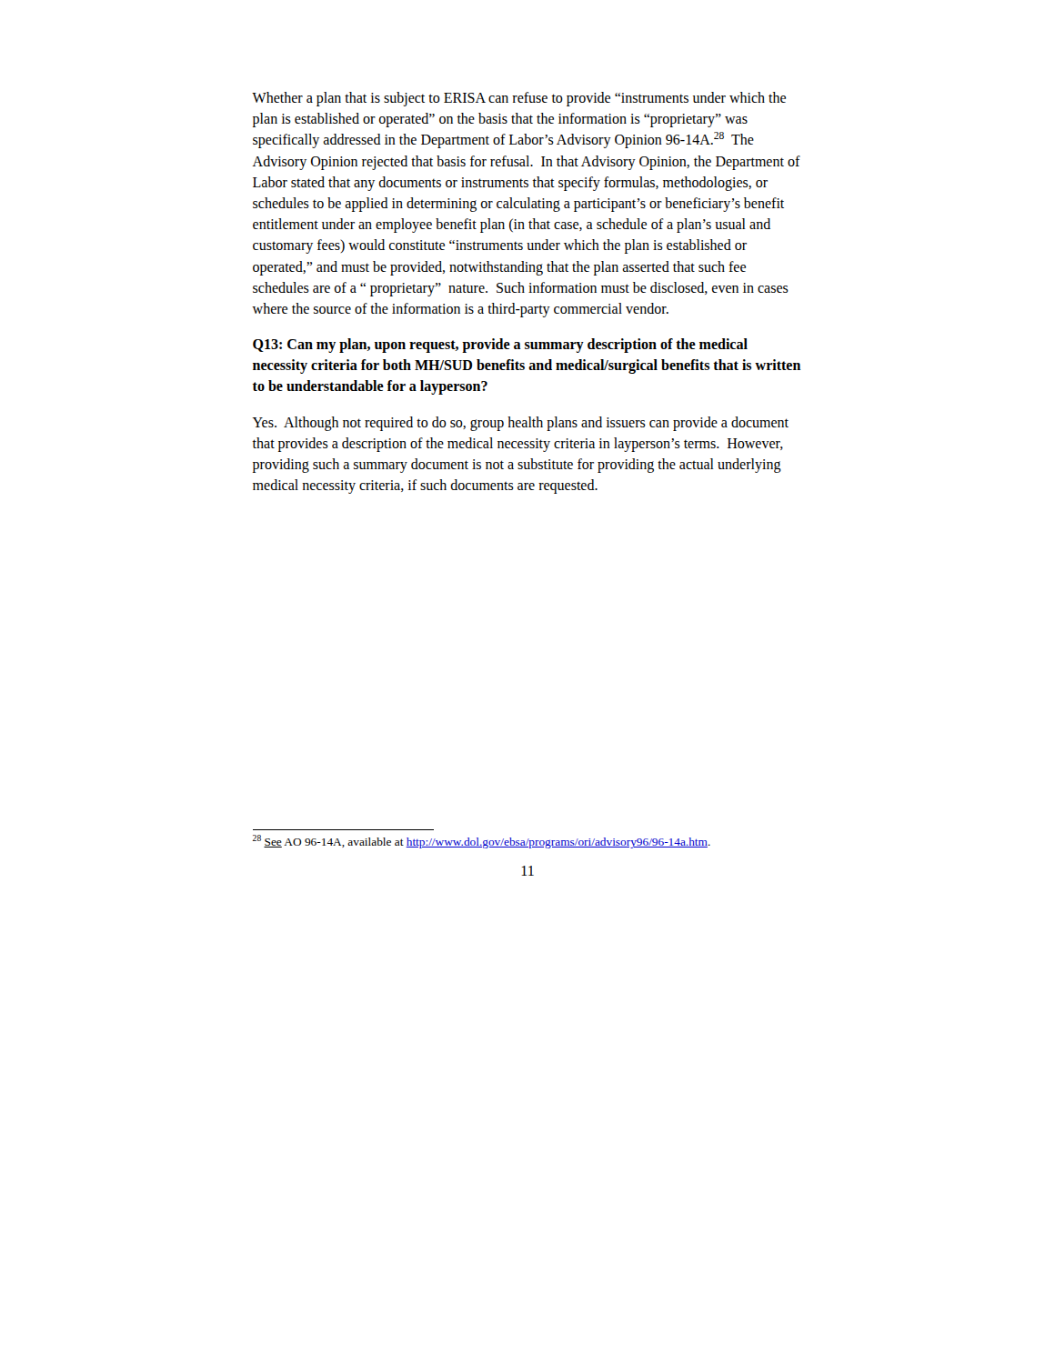Whether a plan that is subject to ERISA can refuse to provide “instruments under which the plan is established or operated” on the basis that the information is “proprietary” was specifically addressed in the Department of Labor’s Advisory Opinion 96-14A.28 The Advisory Opinion rejected that basis for refusal. In that Advisory Opinion, the Department of Labor stated that any documents or instruments that specify formulas, methodologies, or schedules to be applied in determining or calculating a participant’s or beneficiary’s benefit entitlement under an employee benefit plan (in that case, a schedule of a plan’s usual and customary fees) would constitute “instruments under which the plan is established or operated,” and must be provided, notwithstanding that the plan asserted that such fee schedules are of a “ proprietary” nature. Such information must be disclosed, even in cases where the source of the information is a third-party commercial vendor.
Q13: Can my plan, upon request, provide a summary description of the medical necessity criteria for both MH/SUD benefits and medical/surgical benefits that is written to be understandable for a layperson?
Yes. Although not required to do so, group health plans and issuers can provide a document that provides a description of the medical necessity criteria in layperson’s terms. However, providing such a summary document is not a substitute for providing the actual underlying medical necessity criteria, if such documents are requested.
28 See AO 96-14A, available at http://www.dol.gov/ebsa/programs/ori/advisory96/96-14a.htm.
11